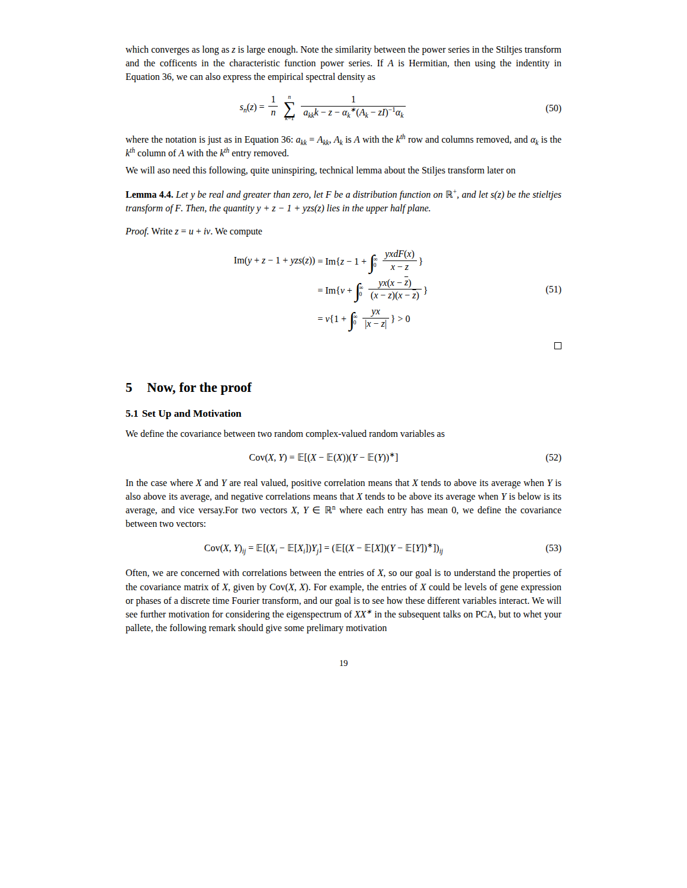which converges as long as z is large enough. Note the similarity between the power series in the Stiltjes transform and the cofficents in the characteristic function power series. If A is Hermitian, then using the indentity in Equation 36, we can also express the empirical spectral density as
sn(z) = 1 n n∑k=1 1 akkk − z − αk∗(Ak − zI)−1αk
(50)
where the notation is just as in Equation 36: akk = Akk, Ak is A with the kth row and columns removed, and αk is the kth column of A with the kth entry removed.
We will aso need this following, quite uninspiring, technical lemma about the Stiljes transform later on
Lemma 4.4. Let y be real and greater than zero, let F be a distribution function on ℝ+, and let s(z) be the stieltjes transform of F. Then, the quantity y + z − 1 + yzs(z) lies in the upper half plane.
Proof. Write z = u + iv. We compute
Im(y + z − 1 + yzs(z))
= Im{z − 1 + ∫∞0 yxdF(x) x − z}
= Im{v + ∫∞0 yx(x − z)(x − z)(x − z)}
= v{1 + ∫∞0 yx|x − z|} > 0
(51)
5 Now, for the proof
5.1 Set Up and Motivation
We define the covariance between two random complex-valued random variables as
Cov(X, Y) = 𝔼[(X − 𝔼(X))(Y − 𝔼(Y))∗]
(52)
In the case where X and Y are real valued, positive correlation means that X tends to above its average when Y is also above its average, and negative correlations means that X tends to be above its average when Y is below is its average, and vice versay.For two vectors X, Y ∈ ℝn where each entry has mean 0, we define the covariance between two vectors:
Cov(X, Y)ij = 𝔼[(Xi − 𝔼[Xi])Yj] = (𝔼[(X − 𝔼[X])(Y − 𝔼[Y])∗])ij
(53)
Often, we are concerned with correlations between the entries of X, so our goal is to understand the properties of the covariance matrix of X, given by Cov(X, X). For example, the entries of X could be levels of gene expression or phases of a discrete time Fourier transform, and our goal is to see how these different variables interact. We will see further motivation for considering the eigenspectrum of XX∗ in the subsequent talks on PCA, but to whet your pallete, the following remark should give some prelimary motivation
19